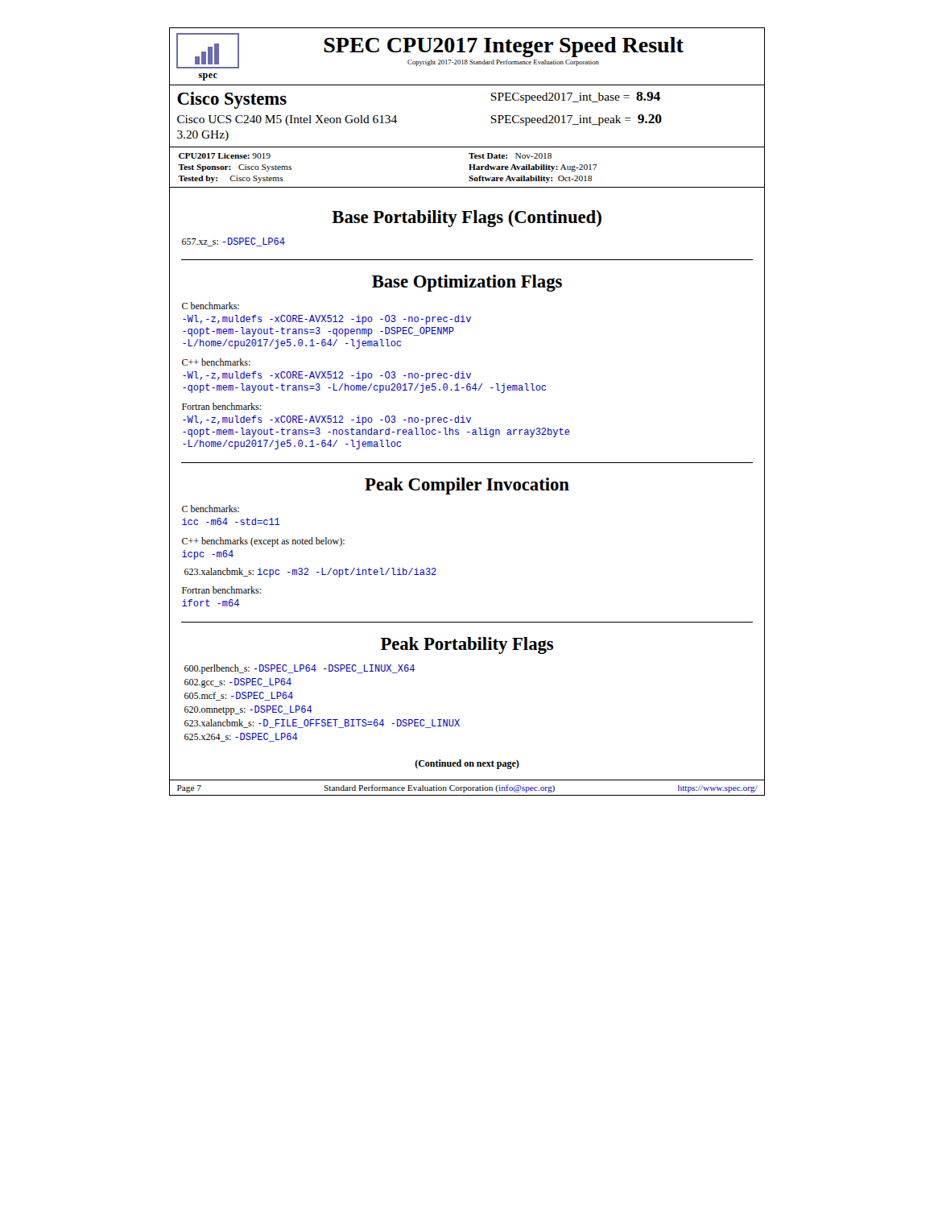spec
SPEC CPU2017 Integer Speed Result
Copyright 2017-2018 Standard Performance Evaluation Corporation
Cisco Systems
Cisco UCS C240 M5 (Intel Xeon Gold 6134
3.20 GHz)
SPECspeed2017_int_base = 8.94
SPECspeed2017_int_peak = 9.20
| CPU2017 License: 9019 | Test Date: Nov-2018 |
| Test Sponsor: Cisco Systems | Hardware Availability: Aug-2017 |
| Tested by: Cisco Systems | Software Availability: Oct-2018 |
Base Portability Flags (Continued)
657.xz_s: -DSPEC_LP64
Base Optimization Flags
C benchmarks:
-Wl,-z,muldefs -xCORE-AVX512 -ipo -O3 -no-prec-div -qopt-mem-layout-trans=3 -qopenmp -DSPEC_OPENMP -L/home/cpu2017/je5.0.1-64/ -ljemalloc
C++ benchmarks:
-Wl,-z,muldefs -xCORE-AVX512 -ipo -O3 -no-prec-div -qopt-mem-layout-trans=3 -L/home/cpu2017/je5.0.1-64/ -ljemalloc
Fortran benchmarks:
-Wl,-z,muldefs -xCORE-AVX512 -ipo -O3 -no-prec-div -qopt-mem-layout-trans=3 -nostandard-realloc-lhs -align array32byte -L/home/cpu2017/je5.0.1-64/ -ljemalloc
Peak Compiler Invocation
C benchmarks:
icc -m64 -std=c11
C++ benchmarks (except as noted below):
icpc -m64
623.xalancbmk_s: icpc -m32 -L/opt/intel/lib/ia32
Fortran benchmarks:
ifort -m64
Peak Portability Flags
600.perlbench_s: -DSPEC_LP64 -DSPEC_LINUX_X64
602.gcc_s: -DSPEC_LP64
605.mcf_s: -DSPEC_LP64
620.omnetpp_s: -DSPEC_LP64
623.xalancbmk_s: -D_FILE_OFFSET_BITS=64 -DSPEC_LINUX
625.x264_s: -DSPEC_LP64
(Continued on next page)
Page 7 https://www.spec.org/
Standard Performance Evaluation Corporation (info@spec.org)